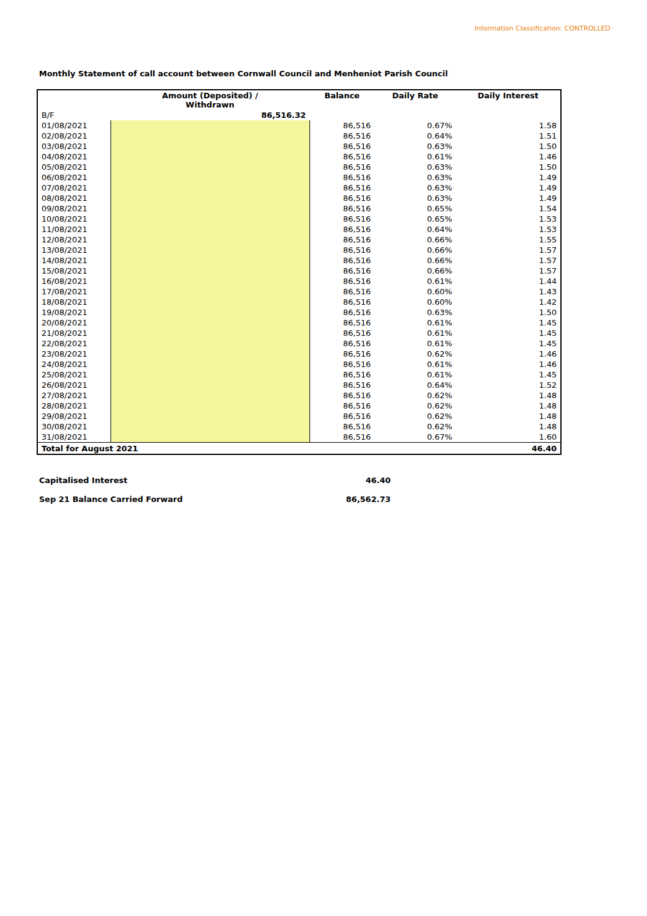Information Classification: CONTROLLED
Monthly Statement of call account between Cornwall Council and Menheniot Parish Council
| | Amount (Deposited) / Withdrawn | Balance | Daily Rate | Daily Interest |
| --- | --- | --- | --- | --- |
| B/F | 86,516.32 | | | |
| 01/08/2021 | | 86,516 | 0.67% | 1.58 |
| 02/08/2021 | | 86,516 | 0.64% | 1.51 |
| 03/08/2021 | | 86,516 | 0.63% | 1.50 |
| 04/08/2021 | | 86,516 | 0.61% | 1.46 |
| 05/08/2021 | | 86,516 | 0.63% | 1.50 |
| 06/08/2021 | | 86,516 | 0.63% | 1.49 |
| 07/08/2021 | | 86,516 | 0.63% | 1.49 |
| 08/08/2021 | | 86,516 | 0.63% | 1.49 |
| 09/08/2021 | | 86,516 | 0.65% | 1.54 |
| 10/08/2021 | | 86,516 | 0.65% | 1.53 |
| 11/08/2021 | | 86,516 | 0.64% | 1.53 |
| 12/08/2021 | | 86,516 | 0.66% | 1.55 |
| 13/08/2021 | | 86,516 | 0.66% | 1.57 |
| 14/08/2021 | | 86,516 | 0.66% | 1.57 |
| 15/08/2021 | | 86,516 | 0.66% | 1.57 |
| 16/08/2021 | | 86,516 | 0.61% | 1.44 |
| 17/08/2021 | | 86,516 | 0.60% | 1.43 |
| 18/08/2021 | | 86,516 | 0.60% | 1.42 |
| 19/08/2021 | | 86,516 | 0.63% | 1.50 |
| 20/08/2021 | | 86,516 | 0.61% | 1.45 |
| 21/08/2021 | | 86,516 | 0.61% | 1.45 |
| 22/08/2021 | | 86,516 | 0.61% | 1.45 |
| 23/08/2021 | | 86,516 | 0.62% | 1.46 |
| 24/08/2021 | | 86,516 | 0.61% | 1.46 |
| 25/08/2021 | | 86,516 | 0.61% | 1.45 |
| 26/08/2021 | | 86,516 | 0.64% | 1.52 |
| 27/08/2021 | | 86,516 | 0.62% | 1.48 |
| 28/08/2021 | | 86,516 | 0.62% | 1.48 |
| 29/08/2021 | | 86,516 | 0.62% | 1.48 |
| 30/08/2021 | | 86,516 | 0.62% | 1.48 |
| 31/08/2021 | | 86,516 | 0.67% | 1.60 |
| Total for August 2021 | | | 46.40 |
| Capitalised Interest | 46.40 |
| Sep 21 Balance Carried Forward | 86,562.73 |